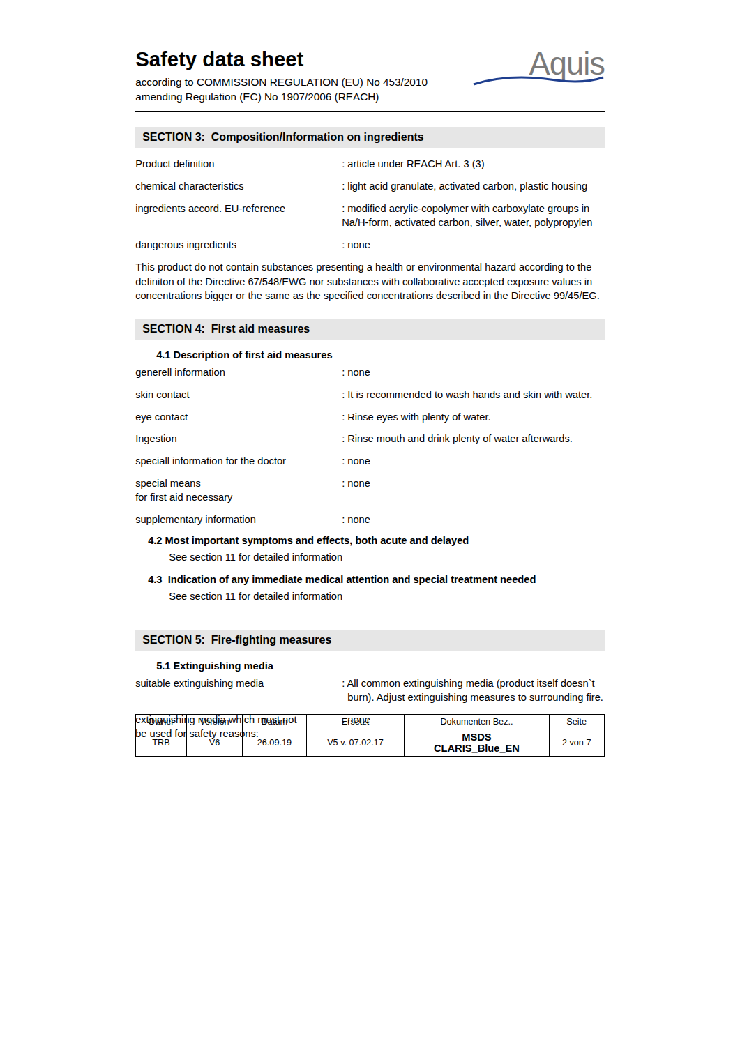Safety data sheet
according to COMMISSION REGULATION (EU) No 453/2010
amending Regulation (EC) No 1907/2006 (REACH)
Aquis
SECTION 3: Composition/Information on ingredients
Product definition
: article under REACH Art. 3 (3)
chemical characteristics
: light acid granulate, activated carbon, plastic housing
ingredients accord. EU-reference
: modified acrylic-copolymer with carboxylate groups in Na/H-form, activated carbon, silver, water, polypropylen
dangerous ingredients
: none
This product do not contain substances presenting a health or environmental hazard according to the definiton of the Directive 67/548/EWG nor substances with collaborative accepted exposure values in concentrations bigger or the same as the specified concentrations described in the Directive 99/45/EG.
SECTION 4: First aid measures
4.1 Description of first aid measures
generell information
: none
skin contact
: It is recommended to wash hands and skin with water.
eye contact
: Rinse eyes with plenty of water.
Ingestion
: Rinse mouth and drink plenty of water afterwards.
speciall information for the doctor
: none
special means
for first aid necessary
: none
supplementary information
: none
4.2 Most important symptoms and effects, both acute and delayed
See section 11 for detailed information
4.3 Indication of any immediate medical attention and special treatment needed
See section 11 for detailed information
SECTION 5: Fire-fighting measures
5.1 Extinguishing media
suitable extinguishing media
: All common extinguishing media (product itself doesn`t
burn). Adjust extinguishing measures to surrounding fire.
extinguishing media which must not
be used for safety reasons:
: none
| Owner | Version | Datum | Ersetzt | Dokumenten Bez.. | Seite |
| --- | --- | --- | --- | --- | --- |
| TRB | V6 | 26.09.19 | V5 v. 07.02.17 | MSDS CLARIS_Blue_EN | 2 von 7 |